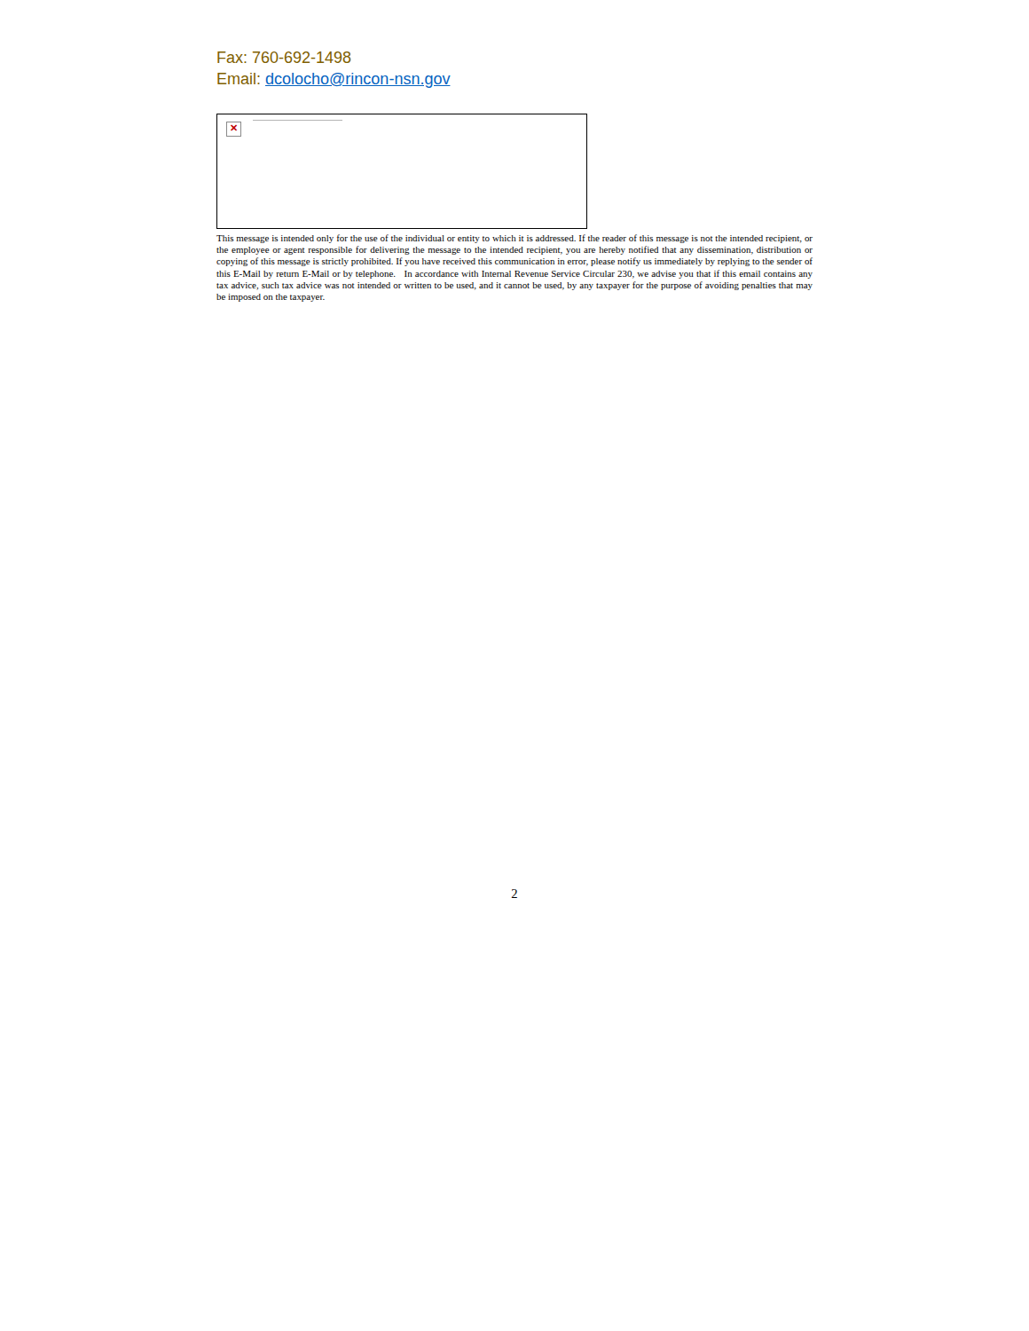Fax: 760-692-1498
Email: dcolocho@rincon-nsn.gov
✕
This message is intended only for the use of the individual or entity to which it is addressed. If the reader of this message is not the intended recipient, or the employee or agent responsible for delivering the message to the intended recipient, you are hereby notified that any dissemination, distribution or copying of this message is strictly prohibited. If you have received this communication in error, please notify us immediately by replying to the sender of this E-Mail by return E-Mail or by telephone. In accordance with Internal Revenue Service Circular 230, we advise you that if this email contains any tax advice, such tax advice was not intended or written to be used, and it cannot be used, by any taxpayer for the purpose of avoiding penalties that may be imposed on the taxpayer.
2